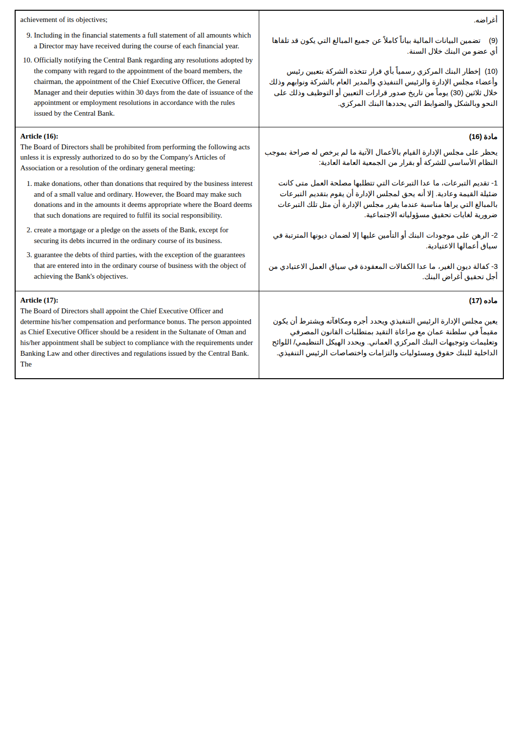| achievement of its objectives; Including in the financial statements a full statement of all amounts which a Director may have received during the course of each financial year. Officially notifying the Central Bank regarding any resolutions adopted by the company with regard to the appointment of the board members, the chairman, the appointment of the Chief Executive Officer, the General Manager and their deputies within 30 days from the date of issuance of the appointment or employment resolutions in accordance with the rules issued by the Central Bank. | أغراضه. (9) تضمين البيانات المالية بياناً كاملاً عن جميع المبالغ التي يكون قد تلقاها أي عضو من البنك خلال السنة. (10) إخطار البنك المركزي رسمياً بأي قرار تتخذه الشركة بتعيين رئيس وأعضاء مجلس الإدارة والرئيس التنفيذي والمدير العام بالشركة ونوابهم وذلك خلال ثلاثين (30) يوماً من تاريخ صدور قرارات التعيين أو التوظيف وذلك على النحو وبالشكل والضوابط التي يحددها البنك المركزي. |
| Article (16): The Board of Directors shall be prohibited from performing the following acts unless it is expressly authorized to do so by the Company's Articles of Association or a resolution of the ordinary general meeting: make donations, other than donations that required by the business interest and of a small value and ordinary. However, the Board may make such donations and in the amounts it deems appropriate where the Board deems that such donations are required to fulfil its social responsibility. create a mortgage or a pledge on the assets of the Bank, except for securing its debts incurred in the ordinary course of its business. guarantee the debts of third parties, with the exception of the guarantees that are entered into in the ordinary course of business with the object of achieving the Bank's objectives. | مادة (16) يحظر على مجلس الإدارة القيام بالأعمال الآتية ما لم يرخص له صراحة بموجب النظام الأساسي للشركة أو بقرار من الجمعية العامة العادية: 1- تقديم التبرعات، ما عدا التبرعات التي تتطلبها مصلحة العمل متى كانت ضئيلة القيمة وعادية. إلا أنه يحق لمجلس الإدارة أن يقوم بتقديم التبرعات بالمبالغ التي يراها مناسبة عندما يقرر مجلس الإدارة أن مثل تلك التبرعات ضرورية لغايات تحقيق مسؤولياته الاجتماعية. 2- الرهن على موجودات البنك أو التأمين عليها إلا لضمان ديونها المترتبة في سياق أعمالها الاعتيادية. 3- كفالة ديون الغير، ما عدا الكفالات المعقودة في سياق العمل الاعتيادي من أجل تحقيق أغراض البنك. |
| Article (17): The Board of Directors shall appoint the Chief Executive Officer and determine his/her compensation and performance bonus. The person appointed as Chief Executive Officer should be a resident in the Sultanate of Oman and his/her appointment shall be subject to compliance with the requirements under Banking Law and other directives and regulations issued by the Central Bank. The | ماده (17) يعين مجلس الإدارة الرئيس التنفيذي ويحدد أجره ومكافآته ويشترط أن يكون مقيماً في سلطنة عمان مع مراعاة التقيد بمتطلبات القانون المصرفي وتعليمات وتوجيهات البنك المركزي العماني. ويحدد الهيكل التنظيمي/ اللوائح الداخلية للبنك حقوق ومسئوليات والتزامات واختصاصات الرئيس التنفيذي. |